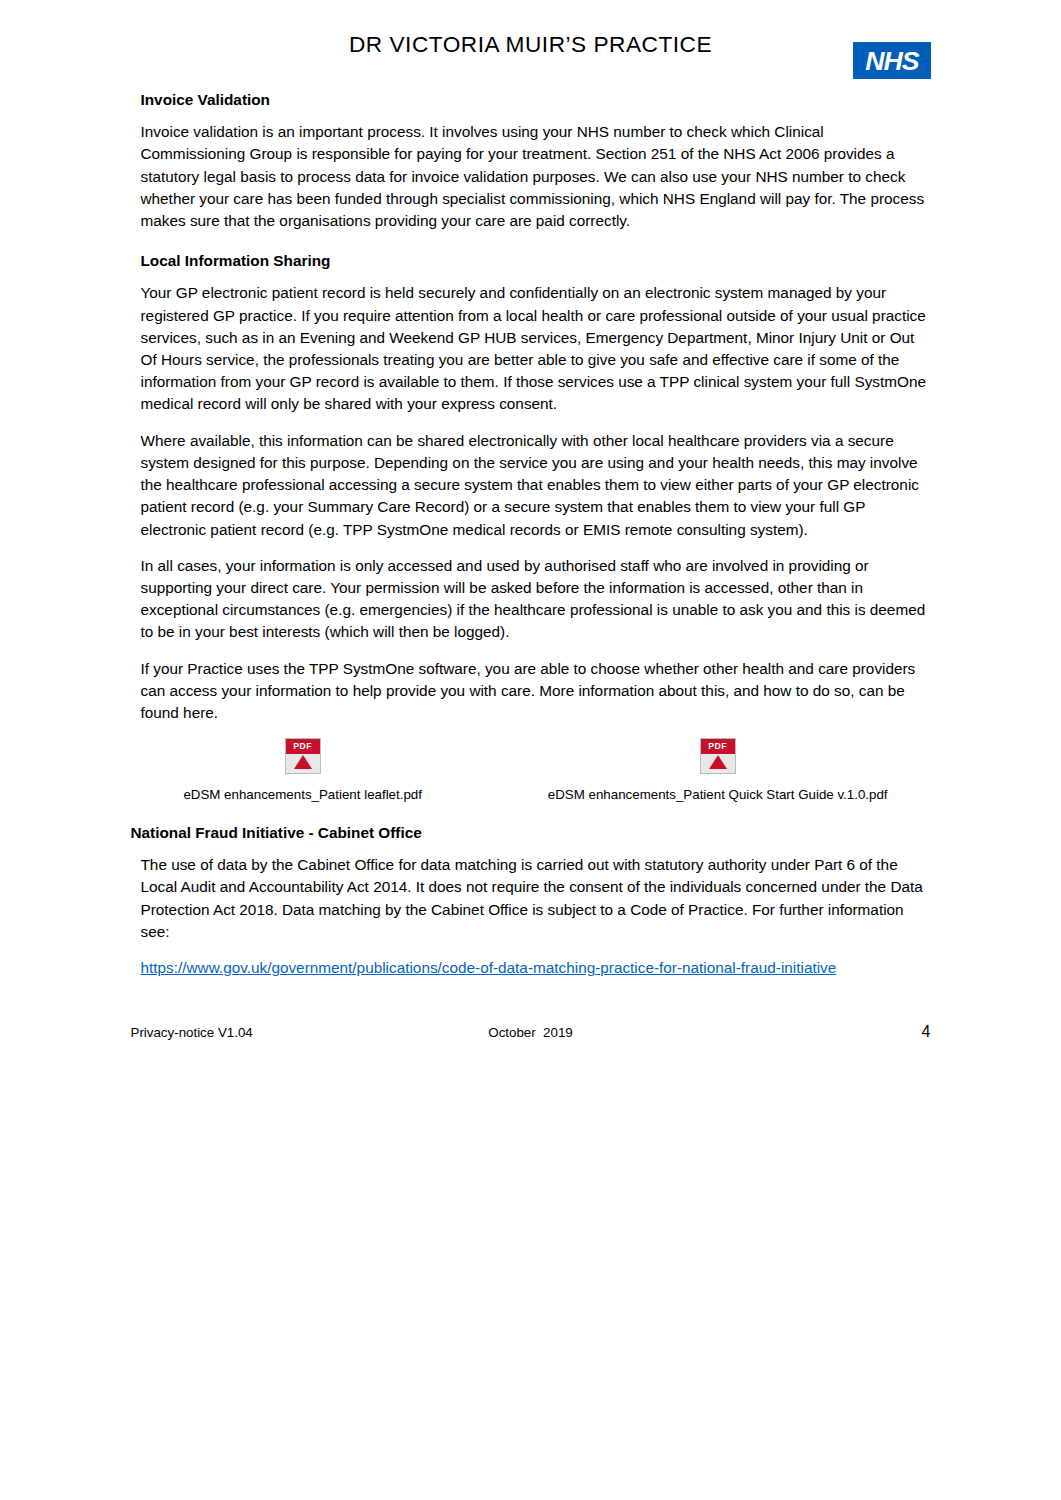DR VICTORIA MUIR’S PRACTICE
NHS
Invoice Validation
Invoice validation is an important process. It involves using your NHS number to check which Clinical Commissioning Group is responsible for paying for your treatment. Section 251 of the NHS Act 2006 provides a statutory legal basis to process data for invoice validation purposes. We can also use your NHS number to check whether your care has been funded through specialist commissioning, which NHS England will pay for. The process makes sure that the organisations providing your care are paid correctly.
Local Information Sharing
Your GP electronic patient record is held securely and confidentially on an electronic system managed by your registered GP practice. If you require attention from a local health or care professional outside of your usual practice services, such as in an Evening and Weekend GP HUB services, Emergency Department, Minor Injury Unit or Out Of Hours service, the professionals treating you are better able to give you safe and effective care if some of the information from your GP record is available to them. If those services use a TPP clinical system your full SystmOne medical record will only be shared with your express consent.
Where available, this information can be shared electronically with other local healthcare providers via a secure system designed for this purpose. Depending on the service you are using and your health needs, this may involve the healthcare professional accessing a secure system that enables them to view either parts of your GP electronic patient record (e.g. your Summary Care Record) or a secure system that enables them to view your full GP electronic patient record (e.g. TPP SystmOne medical records or EMIS remote consulting system).
In all cases, your information is only accessed and used by authorised staff who are involved in providing or supporting your direct care. Your permission will be asked before the information is accessed, other than in exceptional circumstances (e.g. emergencies) if the healthcare professional is unable to ask you and this is deemed to be in your best interests (which will then be logged).
If your Practice uses the TPP SystmOne software, you are able to choose whether other health and care providers can access your information to help provide you with care. More information about this, and how to do so, can be found here.
eDSM enhancements_Patient leaflet.pdf
eDSM enhancements_Patient Quick Start Guide v.1.0.pdf
National Fraud Initiative - Cabinet Office
The use of data by the Cabinet Office for data matching is carried out with statutory authority under Part 6 of the Local Audit and Accountability Act 2014. It does not require the consent of the individuals concerned under the Data Protection Act 2018. Data matching by the Cabinet Office is subject to a Code of Practice. For further information see:
https://www.gov.uk/government/publications/code-of-data-matching-practice-for-national-fraud-initiative
Privacy-notice V1.04
October 2019
4